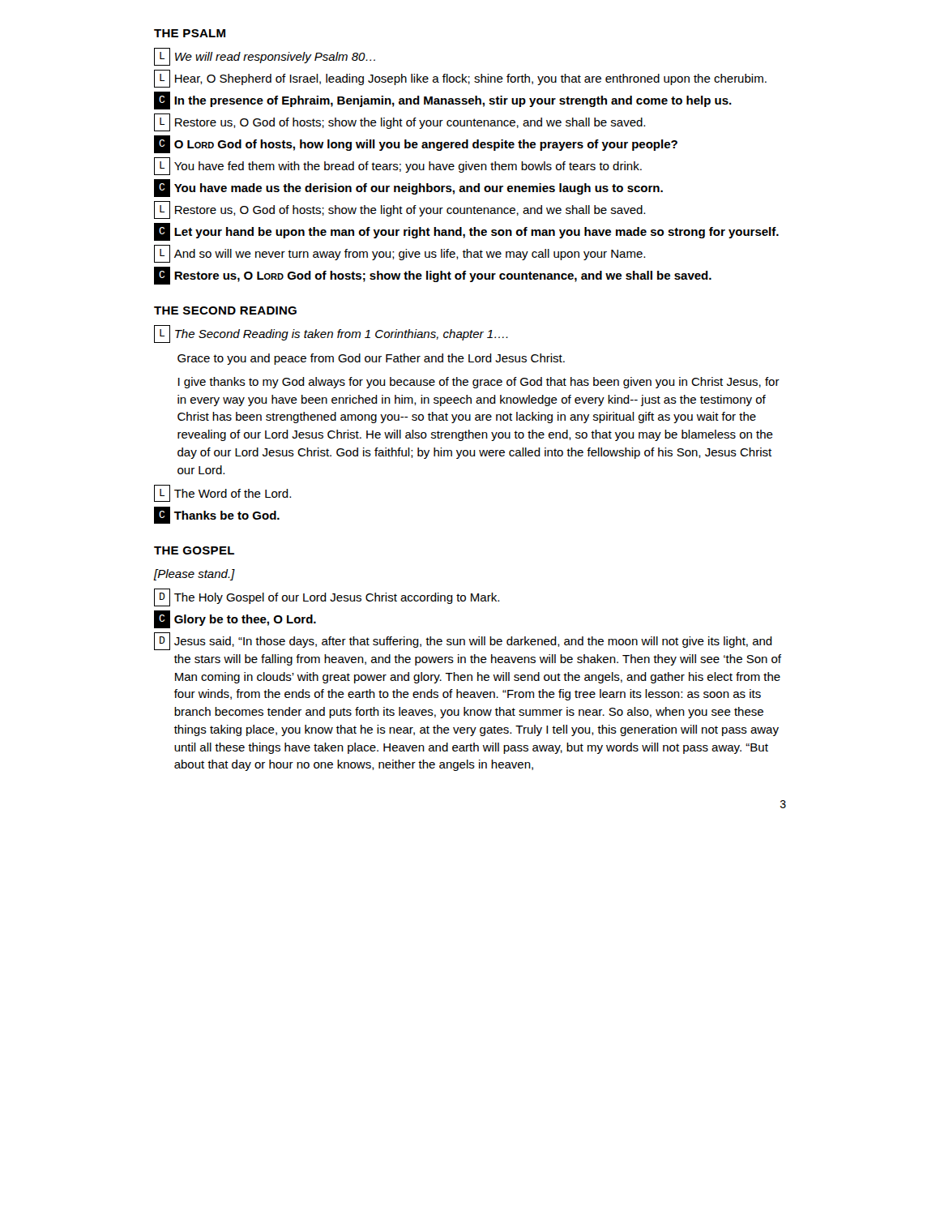The Psalm
L
We will read responsively Psalm 80…
L
Hear, O Shepherd of Israel, leading Joseph like a flock; shine forth, you that are enthroned upon the cherubim.
C
In the presence of Ephraim, Benjamin, and Manasseh, stir up your strength and come to help us.
L
Restore us, O God of hosts; show the light of your countenance, and we shall be saved.
C
O Lord God of hosts, how long will you be angered despite the prayers of your people?
L
You have fed them with the bread of tears; you have given them bowls of tears to drink.
C
You have made us the derision of our neighbors, and our enemies laugh us to scorn.
L
Restore us, O God of hosts; show the light of your countenance, and we shall be saved.
C
Let your hand be upon the man of your right hand, the son of man you have made so strong for yourself.
L
And so will we never turn away from you; give us life, that we may call upon your Name.
C
Restore us, O Lord God of hosts; show the light of your countenance, and we shall be saved.
The Second Reading
L
The Second Reading is taken from 1 Corinthians, chapter 1….
Grace to you and peace from God our Father and the Lord Jesus Christ.
I give thanks to my God always for you because of the grace of God that has been given you in Christ Jesus, for in every way you have been enriched in him, in speech and knowledge of every kind-- just as the testimony of Christ has been strengthened among you-- so that you are not lacking in any spiritual gift as you wait for the revealing of our Lord Jesus Christ. He will also strengthen you to the end, so that you may be blameless on the day of our Lord Jesus Christ. God is faithful; by him you were called into the fellowship of his Son, Jesus Christ our Lord.
L
The Word of the Lord.
C
Thanks be to God.
The Gospel
[Please stand.]
D
The Holy Gospel of our Lord Jesus Christ according to Mark.
C
Glory be to thee, O Lord.
D
Jesus said, “In those days, after that suffering, the sun will be darkened, and the moon will not give its light, and the stars will be falling from heaven, and the powers in the heavens will be shaken. Then they will see ‘the Son of Man coming in clouds’ with great power and glory. Then he will send out the angels, and gather his elect from the four winds, from the ends of the earth to the ends of heaven. “From the fig tree learn its lesson: as soon as its branch becomes tender and puts forth its leaves, you know that summer is near. So also, when you see these things taking place, you know that he is near, at the very gates. Truly I tell you, this generation will not pass away until all these things have taken place. Heaven and earth will pass away, but my words will not pass away. “But about that day or hour no one knows, neither the angels in heaven,
3